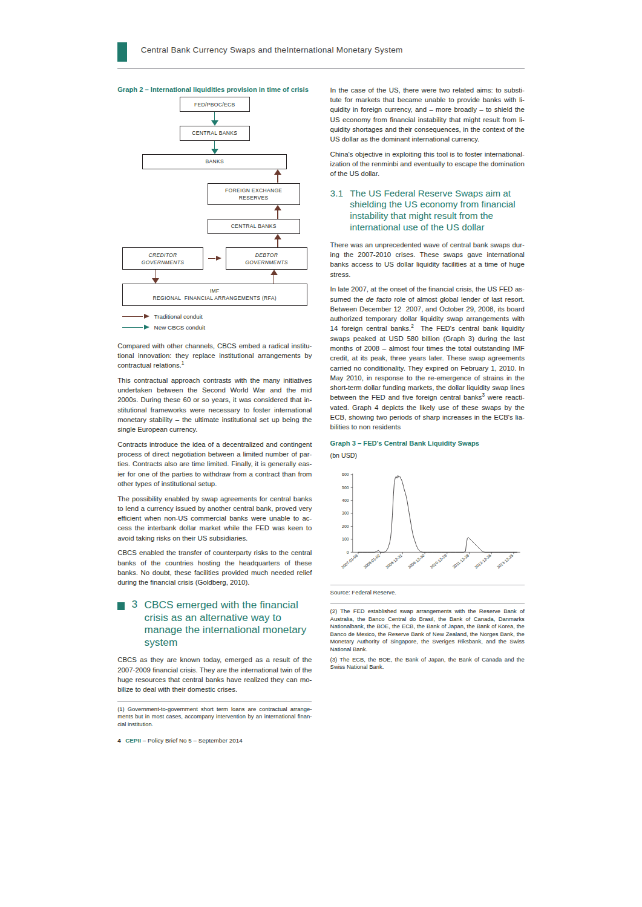Central Bank Currency Swaps and theInternational Monetary System
Graph 2 – International liquidities provision in time of crisis
FED/PBOC/ECB
CENTRAL BANKS
BANKS
FOREIGN EXCHANGE
RESERVES
CENTRAL BANKS
CREDITOR
GOVERNMENTS
DEBTOR
GOVERNMENTS
IMF
REGIONAL FINANCIAL ARRANGEMENTS (RFA)
Traditional conduit
New CBCS conduit
Compared with other channels, CBCS embed a radical institutional innovation: they replace institutional arrangements by contractual relations.1
This contractual approach contrasts with the many initiatives undertaken between the Second World War and the mid 2000s. During these 60 or so years, it was considered that institutional frameworks were necessary to foster international monetary stability – the ultimate institutional set up being the single European currency.
Contracts introduce the idea of a decentralized and contingent process of direct negotiation between a limited number of parties. Contracts also are time limited. Finally, it is generally easier for one of the parties to withdraw from a contract than from other types of institutional setup.
The possibility enabled by swap agreements for central banks to lend a currency issued by another central bank, proved very efficient when non-US commercial banks were unable to access the interbank dollar market while the FED was keen to avoid taking risks on their US subsidiaries.
CBCS enabled the transfer of counterparty risks to the central banks of the countries hosting the headquarters of these banks. No doubt, these facilities provided much needed relief during the financial crisis (Goldberg, 2010).
3
CBCS emerged with the financial crisis as an alternative way to manage the international monetary system
CBCS as they are known today, emerged as a result of the 2007-2009 financial crisis. They are the international twin of the huge resources that central banks have realized they can mobilize to deal with their domestic crises.
(1) Government-to-government short term loans are contractual arrangements but in most cases, accompany intervention by an international financial institution.
In the case of the US, there were two related aims: to substitute for markets that became unable to provide banks with liquidity in foreign currency, and – more broadly – to shield the US economy from financial instability that might result from liquidity shortages and their consequences, in the context of the US dollar as the dominant international currency.
China's objective in exploiting this tool is to foster internationalization of the renminbi and eventually to escape the domination of the US dollar.
3.1
The US Federal Reserve Swaps aim at shielding the US economy from financial instability that might result from the international use of the US dollar
There was an unprecedented wave of central bank swaps during the 2007-2010 crises. These swaps gave international banks access to US dollar liquidity facilities at a time of huge stress.
In late 2007, at the onset of the financial crisis, the US FED assumed the de facto role of almost global lender of last resort. Between December 12 2007, and October 29, 2008, its board authorized temporary dollar liquidity swap arrangements with 14 foreign central banks.2 The FED's central bank liquidity swaps peaked at USD 580 billion (Graph 3) during the last months of 2008 – almost four times the total outstanding IMF credit, at its peak, three years later. These swap agreements carried no conditionality. They expired on February 1, 2010. In May 2010, in response to the re-emergence of strains in the short-term dollar funding markets, the dollar liquidity swap lines between the FED and five foreign central banks3 were reactivated. Graph 4 depicts the likely use of these swaps by the ECB, showing two periods of sharp increases in the ECB's liabilities to non residents
Graph 3 – FED's Central Bank Liquidity Swaps
(bn USD)
0 100 200 300 400 500 600 2007-01-03 2008-01-02 2008-12-31 2009-12-30 2010-12-29 2011-12-28 2012-12-26 2013-12-25
Source: Federal Reserve.
(2) The FED established swap arrangements with the Reserve Bank of Australia, the Banco Central do Brasil, the Bank of Canada, Danmarks Nationalbank, the BOE, the ECB, the Bank of Japan, the Bank of Korea, the Banco de Mexico, the Reserve Bank of New Zealand, the Norges Bank, the Monetary Authority of Singapore, the Sveriges Riksbank, and the Swiss National Bank.
(3) The ECB, the BOE, the Bank of Japan, the Bank of Canada and the Swiss National Bank.
4 CEPII – Policy Brief No 5 – September 2014